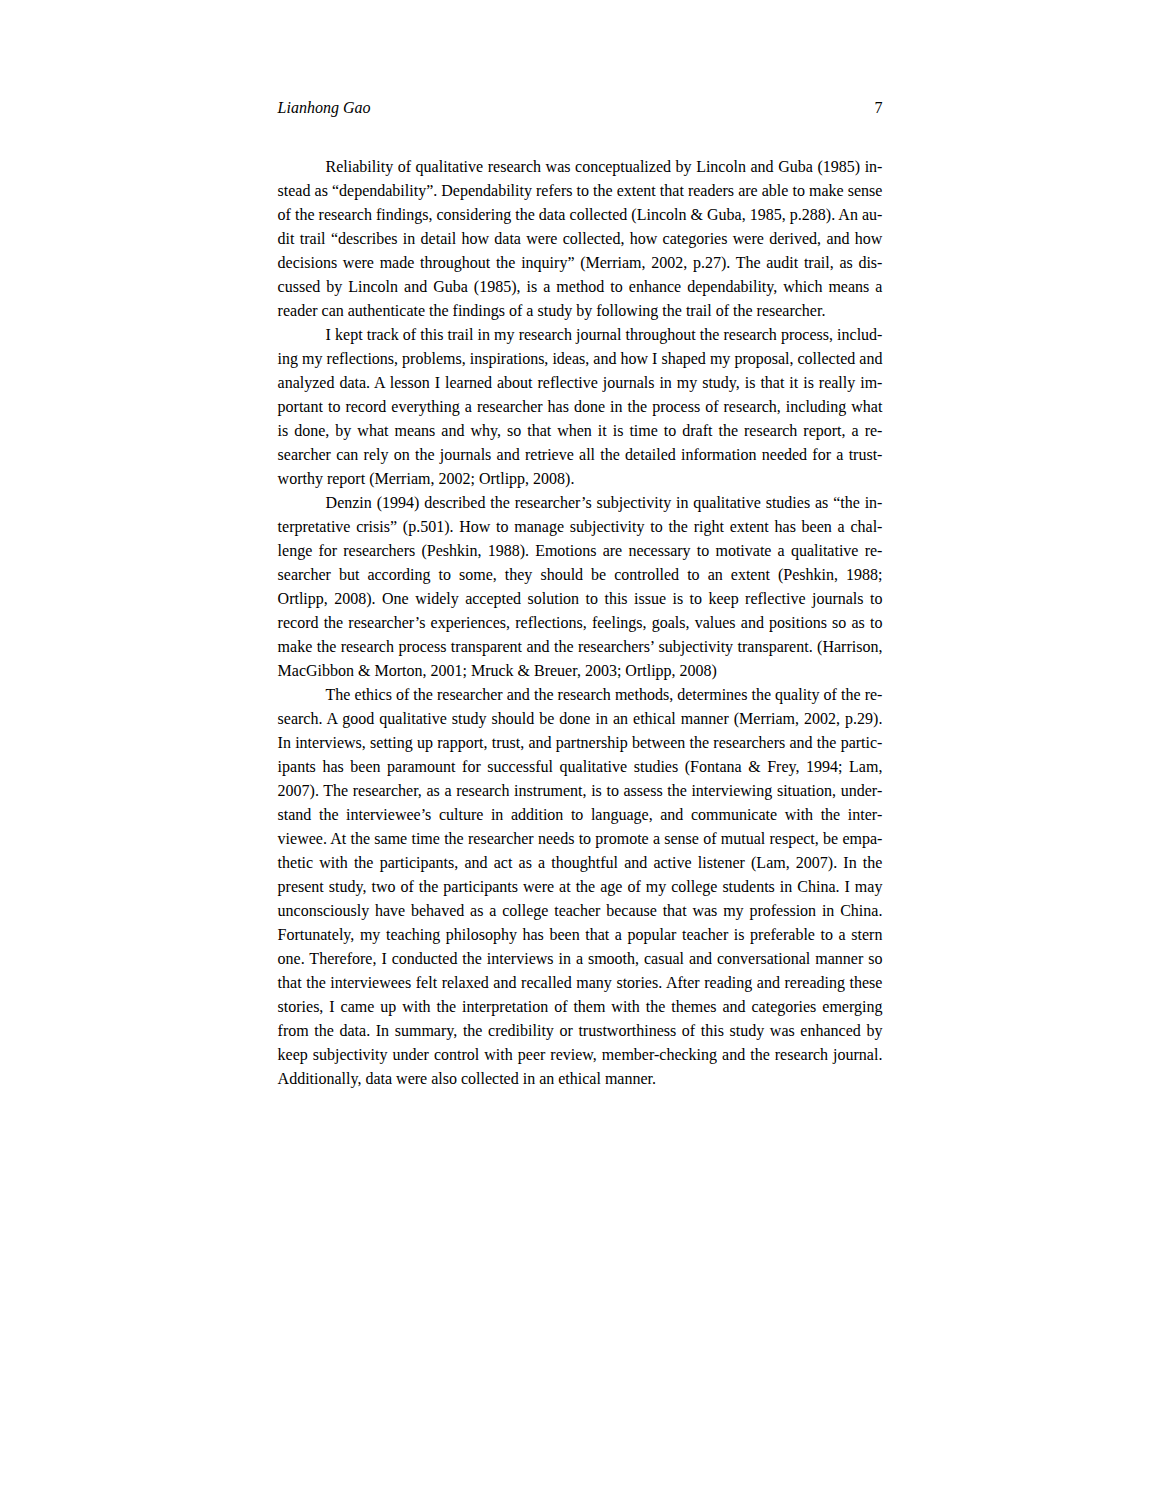Lianhong Gao 7
Reliability of qualitative research was conceptualized by Lincoln and Guba (1985) instead as “dependability”. Dependability refers to the extent that readers are able to make sense of the research findings, considering the data collected (Lincoln & Guba, 1985, p.288). An audit trail “describes in detail how data were collected, how categories were derived, and how decisions were made throughout the inquiry” (Merriam, 2002, p.27). The audit trail, as discussed by Lincoln and Guba (1985), is a method to enhance dependability, which means a reader can authenticate the findings of a study by following the trail of the researcher.
I kept track of this trail in my research journal throughout the research process, including my reflections, problems, inspirations, ideas, and how I shaped my proposal, collected and analyzed data. A lesson I learned about reflective journals in my study, is that it is really important to record everything a researcher has done in the process of research, including what is done, by what means and why, so that when it is time to draft the research report, a researcher can rely on the journals and retrieve all the detailed information needed for a trustworthy report (Merriam, 2002; Ortlipp, 2008).
Denzin (1994) described the researcher’s subjectivity in qualitative studies as “the interpretative crisis” (p.501). How to manage subjectivity to the right extent has been a challenge for researchers (Peshkin, 1988). Emotions are necessary to motivate a qualitative researcher but according to some, they should be controlled to an extent (Peshkin, 1988; Ortlipp, 2008). One widely accepted solution to this issue is to keep reflective journals to record the researcher’s experiences, reflections, feelings, goals, values and positions so as to make the research process transparent and the researchers’ subjectivity transparent. (Harrison, MacGibbon & Morton, 2001; Mruck & Breuer, 2003; Ortlipp, 2008)
The ethics of the researcher and the research methods, determines the quality of the research. A good qualitative study should be done in an ethical manner (Merriam, 2002, p.29). In interviews, setting up rapport, trust, and partnership between the researchers and the participants has been paramount for successful qualitative studies (Fontana & Frey, 1994; Lam, 2007). The researcher, as a research instrument, is to assess the interviewing situation, understand the interviewee’s culture in addition to language, and communicate with the interviewee. At the same time the researcher needs to promote a sense of mutual respect, be empathetic with the participants, and act as a thoughtful and active listener (Lam, 2007). In the present study, two of the participants were at the age of my college students in China. I may unconsciously have behaved as a college teacher because that was my profession in China. Fortunately, my teaching philosophy has been that a popular teacher is preferable to a stern one. Therefore, I conducted the interviews in a smooth, casual and conversational manner so that the interviewees felt relaxed and recalled many stories. After reading and rereading these stories, I came up with the interpretation of them with the themes and categories emerging from the data. In summary, the credibility or trustworthiness of this study was enhanced by keep subjectivity under control with peer review, member-checking and the research journal. Additionally, data were also collected in an ethical manner.